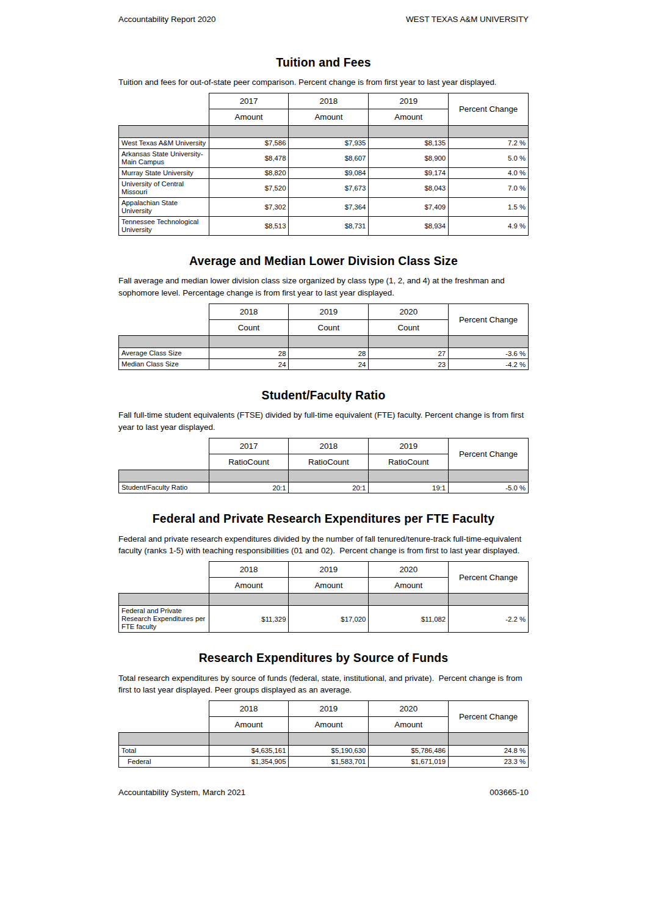Accountability Report 2020
WEST TEXAS A&M UNIVERSITY
Tuition and Fees
Tuition and fees for out-of-state peer comparison. Percent change is from first year to last year displayed.
| | 2017 | 2018 | 2019 | Percent Change |
| --- | --- | --- | --- | --- |
| | Amount | Amount | Amount |
| West Texas A&M University | $7,586 | $7,935 | $8,135 | 7.2 % |
| Arkansas State University- Main Campus | $8,478 | $8,607 | $8,900 | 5.0 % |
| Murray State University | $8,820 | $9,084 | $9,174 | 4.0 % |
| University of Central Missouri | $7,520 | $7,673 | $8,043 | 7.0 % |
| Appalachian State University | $7,302 | $7,364 | $7,409 | 1.5 % |
| Tennessee Technological University | $8,513 | $8,731 | $8,934 | 4.9 % |
Average and Median Lower Division Class Size
Fall average and median lower division class size organized by class type (1, 2, and 4) at the freshman and sophomore level. Percentage change is from first year to last year displayed.
| | 2018 | 2019 | 2020 | Percent Change |
| --- | --- | --- | --- | --- |
| | Count | Count | Count |
| Average Class Size | 28 | 28 | 27 | -3.6 % |
| Median Class Size | 24 | 24 | 23 | -4.2 % |
Student/Faculty Ratio
Fall full-time student equivalents (FTSE) divided by full-time equivalent (FTE) faculty. Percent change is from first year to last year displayed.
| | 2017 | 2018 | 2019 | Percent Change |
| --- | --- | --- | --- | --- |
| | RatioCount | RatioCount | RatioCount |
| Student/Faculty Ratio | 20:1 | 20:1 | 19:1 | -5.0 % |
Federal and Private Research Expenditures per FTE Faculty
Federal and private research expenditures divided by the number of fall tenured/tenure-track full-time-equivalent faculty (ranks 1-5) with teaching responsibilities (01 and 02). Percent change is from first to last year displayed.
| | 2018 | 2019 | 2020 | Percent Change |
| --- | --- | --- | --- | --- |
| | Amount | Amount | Amount |
| Federal and Private Research Expenditures per FTE faculty | $11,329 | $17,020 | $11,082 | -2.2 % |
Research Expenditures by Source of Funds
Total research expenditures by source of funds (federal, state, institutional, and private). Percent change is from first to last year displayed. Peer groups displayed as an average.
| | 2018 | 2019 | 2020 | Percent Change |
| --- | --- | --- | --- | --- |
| | Amount | Amount | Amount |
| Total | $4,635,161 | $5,190,630 | $5,786,486 | 24.8 % |
| Federal | $1,354,905 | $1,583,701 | $1,671,019 | 23.3 % |
Accountability System, March 2021
003665-10